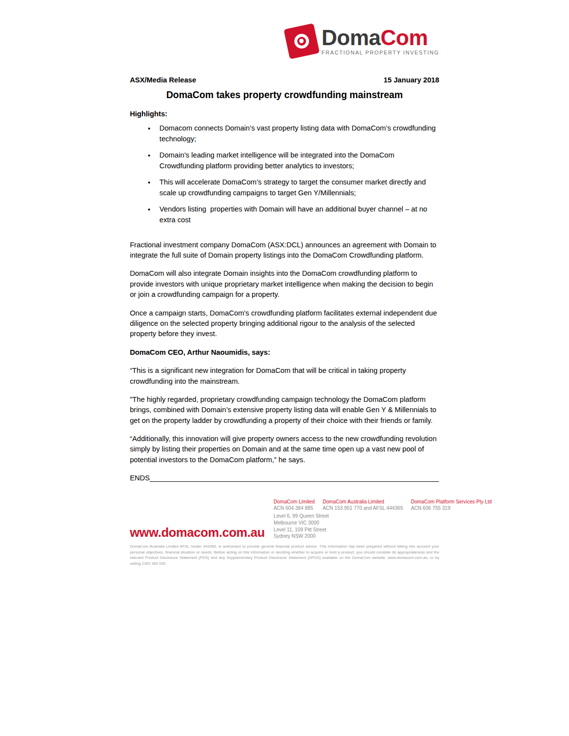DomaCom
FRACTIONAL PROPERTY INVESTING
ASX/Media Release 15 January 2018
DomaCom takes property crowdfunding mainstream
Highlights:
Domacom connects Domain’s vast property listing data with DomaCom’s crowdfunding technology;
Domain’s leading market intelligence will be integrated into the DomaCom Crowdfunding platform providing better analytics to investors;
This will accelerate DomaCom’s strategy to target the consumer market directly and scale up crowdfunding campaigns to target Gen Y/Millennials;
Vendors listing properties with Domain will have an additional buyer channel – at no extra cost
Fractional investment company DomaCom (ASX:DCL) announces an agreement with Domain to integrate the full suite of Domain property listings into the DomaCom Crowdfunding platform.
DomaCom will also integrate Domain insights into the DomaCom crowdfunding platform to provide investors with unique proprietary market intelligence when making the decision to begin or join a crowdfunding campaign for a property.
Once a campaign starts, DomaCom’s crowdfunding platform facilitates external independent due diligence on the selected property bringing additional rigour to the analysis of the selected property before they invest.
DomaCom CEO, Arthur Naoumidis, says:
“This is a significant new integration for DomaCom that will be critical in taking property crowdfunding into the mainstream.
"The highly regarded, proprietary crowdfunding campaign technology the DomaCom platform brings, combined with Domain’s extensive property listing data will enable Gen Y & Millennials to get on the property ladder by crowdfunding a property of their choice with their friends or family.
“Additionally, this innovation will give property owners access to the new crowdfunding revolution simply by listing their properties on Domain and at the same time open up a vast new pool of potential investors to the DomaCom platform,” he says.
ENDS_______________________________________________________________________________
www.domacom.com.au
DomaCom Limited
ACN 604 384 885
DomaCom Australia Limited
ACN 153 951 770 and AFSL 444365
DomaCom Platform Services Pty Ltd
ACN 606 755 319
Level 6, 99 Queen Street
Melbourne VIC 3000
Level 11, 109 Pitt Street
Sydney NSW 2000
DomaCom Australia Limited AFSL holder 444365, is authorised to provide general financial product advice. This information has been prepared without taking into account your personal objectives, financial situation or needs. Before acting on this information or deciding whether to acquire or hold a product, you should consider its appropriateness and the relevant Product Disclosure Statement (PDS) and any Supplementary Product Disclosure Statement (SPDS) available on the DomaCom website, www.domacom.com.au, or by calling 1300 365 930.